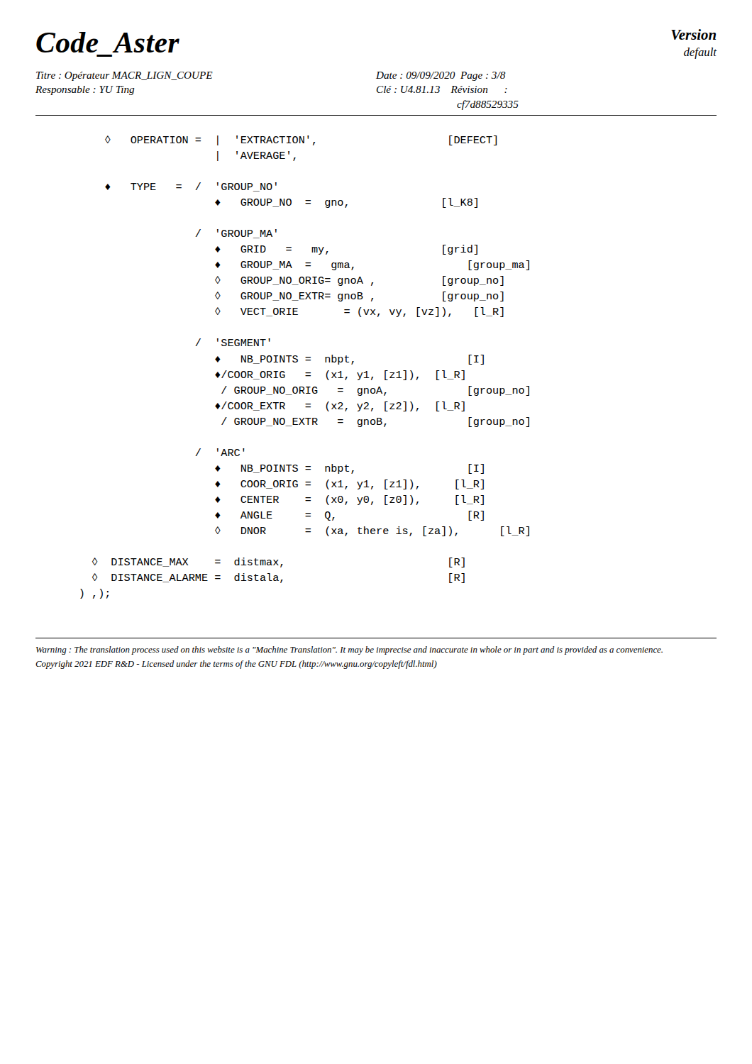Code_Aster
Version default
| Titre : Opérateur MACR_LIGN_COUPE | Date : 09/09/2020 Page : 3/8 |
| Responsable : YU Ting | Clé : U4.81.13 Révision : cf7d88529335 |
    ◊   OPERATION =  |  'EXTRACTION',                    [DEFECT]
                     |  'AVERAGE',

    ♦   TYPE   =  /  'GROUP_NO'
                     ♦   GROUP_NO  =  gno,              [l_K8]

                  /  'GROUP_MA'
                     ♦   GRID   =   my,                 [grid]
                     ♦   GROUP_MA  =   gma,                 [group_ma]
                     ◊   GROUP_NO_ORIG= gnoA ,          [group_no]
                     ◊   GROUP_NO_EXTR= gnoB ,          [group_no]
                     ◊   VECT_ORIE       = (vx, vy, [vz]),   [l_R]

                  /  'SEGMENT'
                     ♦   NB_POINTS =  nbpt,                 [I]
                     ♦/COOR_ORIG   =  (x1, y1, [z1]),  [l_R]
                      / GROUP_NO_ORIG   =  gnoA,            [group_no]
                     ♦/COOR_EXTR   =  (x2, y2, [z2]),  [l_R]
                      / GROUP_NO_EXTR   =  gnoB,            [group_no]

                  /  'ARC'
                     ♦   NB_POINTS =  nbpt,                 [I]
                     ♦   COOR_ORIG =  (x1, y1, [z1]),     [l_R]
                     ♦   CENTER    =  (x0, y0, [z0]),     [l_R]
                     ♦   ANGLE     =  Q,                    [R]
                     ◊   DNOR      =  (xa, there is, [za]),      [l_R]

  ◊  DISTANCE_MAX    =  distmax,                         [R]
  ◊  DISTANCE_ALARME =  distala,                         [R]
) ,);
Warning : The translation process used on this website is a "Machine Translation". It may be imprecise and inaccurate in whole or in part and is provided as a convenience.
Copyright 2021 EDF R&D - Licensed under the terms of the GNU FDL (http://www.gnu.org/copyleft/fdl.html)